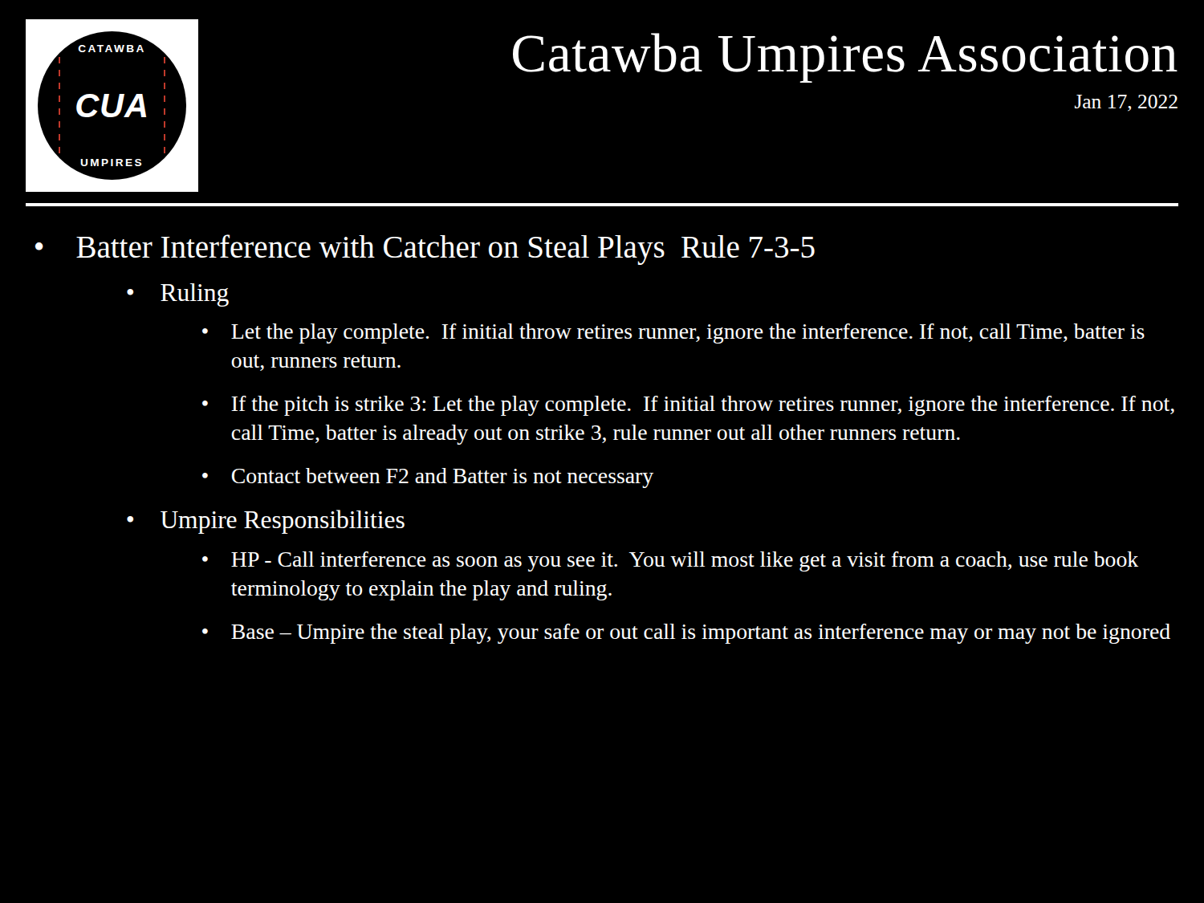CATAWBA CUA UMPIRES
Catawba Umpires Association
Jan 17, 2022
Batter Interference with Catcher on Steal Plays Rule 7-3-5
Ruling
Let the play complete. If initial throw retires runner, ignore the interference. If not, call Time, batter is out, runners return.
If the pitch is strike 3: Let the play complete. If initial throw retires runner, ignore the interference. If not, call Time, batter is already out on strike 3, rule runner out all other runners return.
Contact between F2 and Batter is not necessary
Umpire Responsibilities
HP - Call interference as soon as you see it. You will most like get a visit from a coach, use rule book terminology to explain the play and ruling.
Base – Umpire the steal play, your safe or out call is important as interference may or may not be ignored